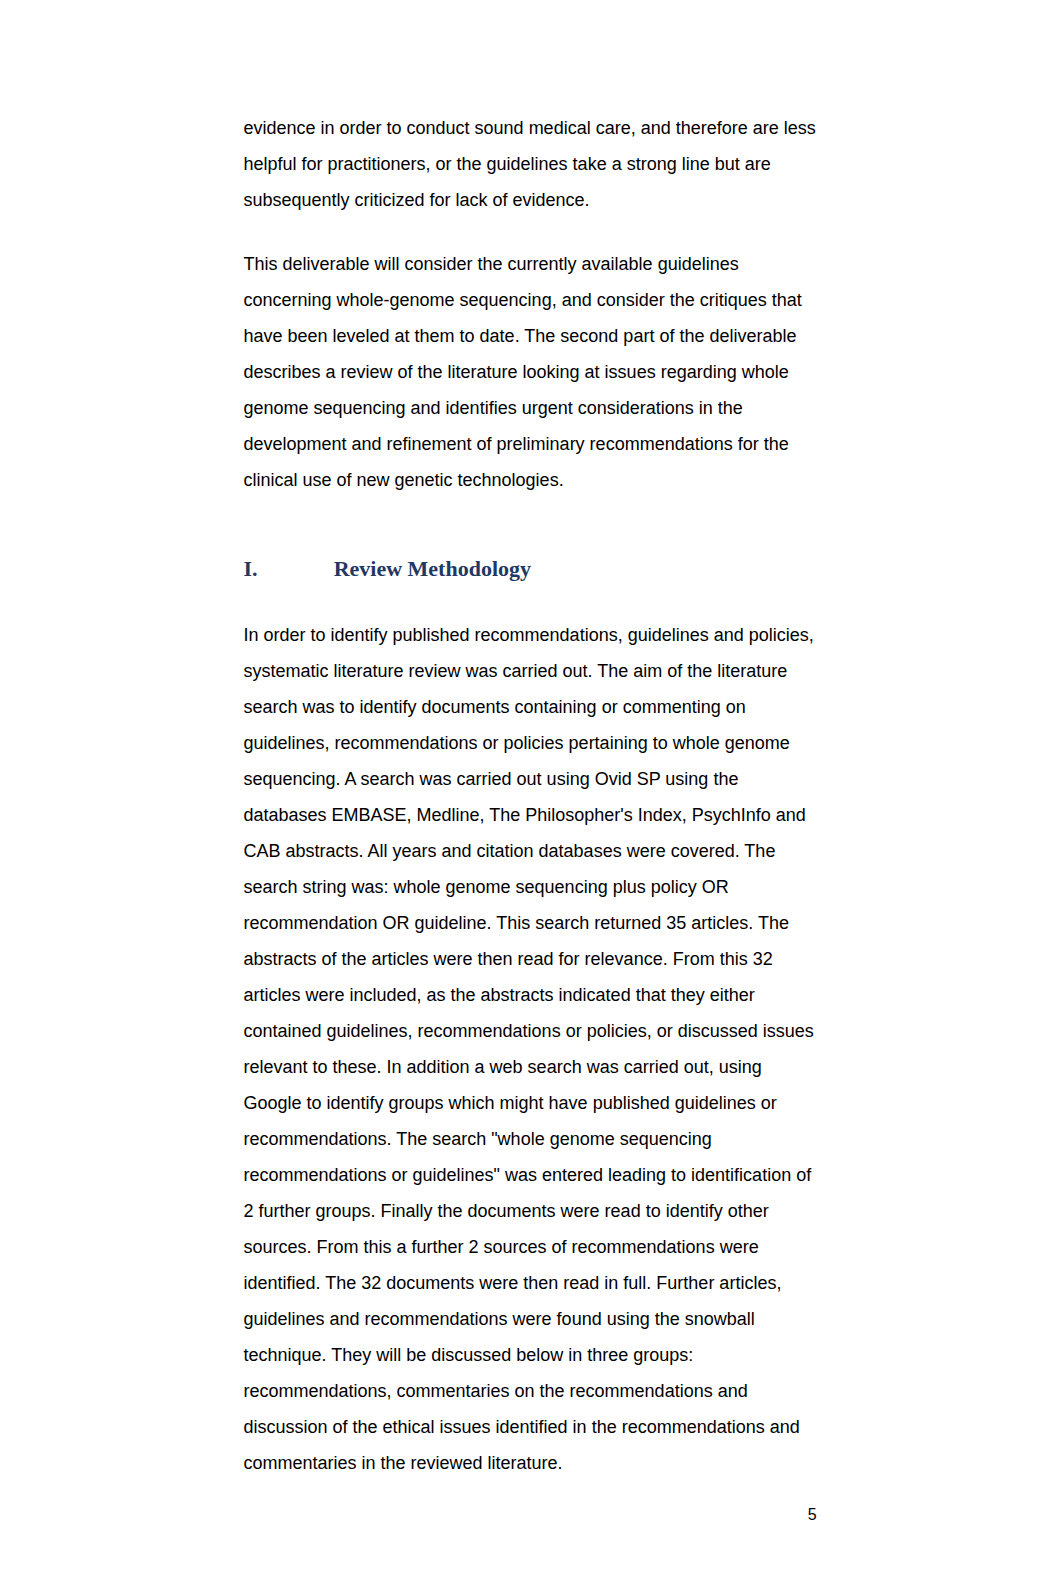evidence in order to conduct sound medical care, and therefore are less helpful for practitioners, or the guidelines take a strong line but are subsequently criticized for lack of evidence.
This deliverable will consider the currently available guidelines concerning whole-genome sequencing, and consider the critiques that have been leveled at them to date. The second part of the deliverable describes a review of the literature looking at issues regarding whole genome sequencing and identifies urgent considerations in the development and refinement of preliminary recommendations for the clinical use of new genetic technologies.
I. Review Methodology
In order to identify published recommendations, guidelines and policies, systematic literature review was carried out. The aim of the literature search was to identify documents containing or commenting on guidelines, recommendations or policies pertaining to whole genome sequencing. A search was carried out using Ovid SP using the databases EMBASE, Medline, The Philosopher's Index, PsychInfo and CAB abstracts. All years and citation databases were covered. The search string was: whole genome sequencing plus policy OR recommendation OR guideline. This search returned 35 articles. The abstracts of the articles were then read for relevance. From this 32 articles were included, as the abstracts indicated that they either contained guidelines, recommendations or policies, or discussed issues relevant to these. In addition a web search was carried out, using Google to identify groups which might have published guidelines or recommendations. The search "whole genome sequencing recommendations or guidelines" was entered leading to identification of 2 further groups. Finally the documents were read to identify other sources. From this a further 2 sources of recommendations were identified. The 32 documents were then read in full. Further articles, guidelines and recommendations were found using the snowball technique. They will be discussed below in three groups: recommendations, commentaries on the recommendations and discussion of the ethical issues identified in the recommendations and commentaries in the reviewed literature.
5